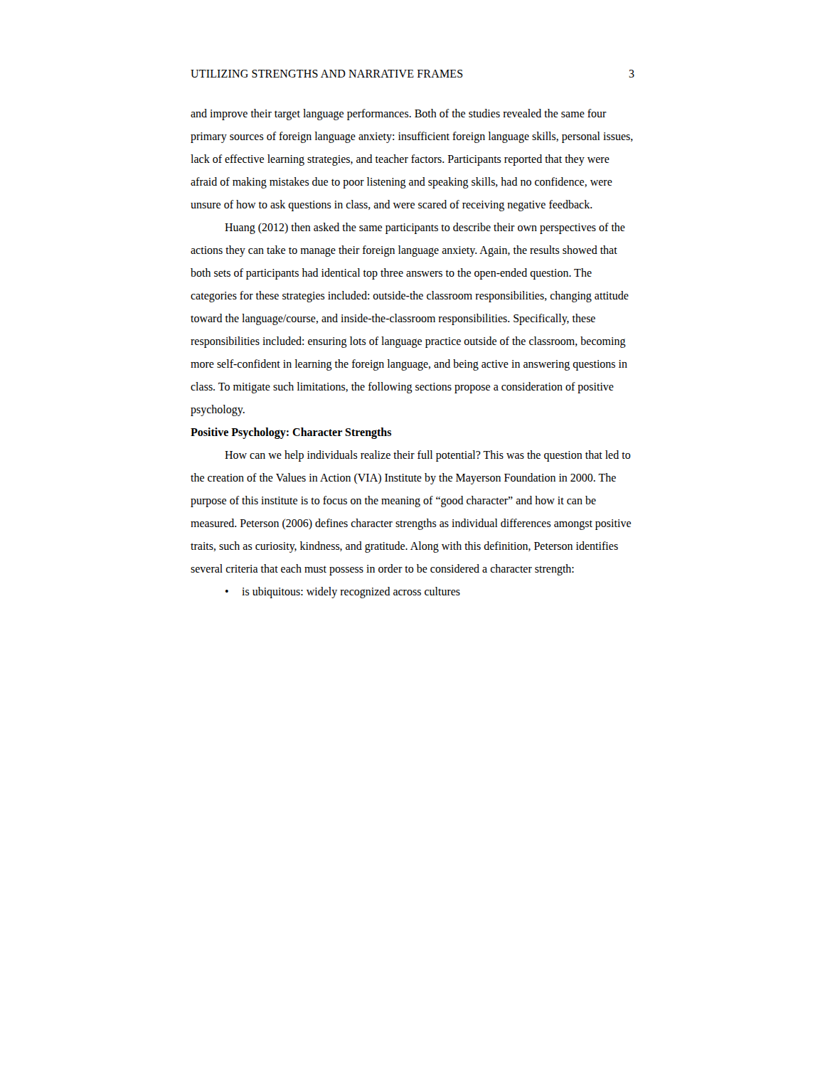Utilizing Strengths and Narrative Frames 3
and improve their target language performances. Both of the studies revealed the same four primary sources of foreign language anxiety: insufficient foreign language skills, personal issues, lack of effective learning strategies, and teacher factors. Participants reported that they were afraid of making mistakes due to poor listening and speaking skills, had no confidence, were unsure of how to ask questions in class, and were scared of receiving negative feedback.
Huang (2012) then asked the same participants to describe their own perspectives of the actions they can take to manage their foreign language anxiety. Again, the results showed that both sets of participants had identical top three answers to the open-ended question. The categories for these strategies included: outside-the classroom responsibilities, changing attitude toward the language/course, and inside-the-classroom responsibilities. Specifically, these responsibilities included: ensuring lots of language practice outside of the classroom, becoming more self-confident in learning the foreign language, and being active in answering questions in class. To mitigate such limitations, the following sections propose a consideration of positive psychology.
Positive Psychology: Character Strengths
How can we help individuals realize their full potential? This was the question that led to the creation of the Values in Action (VIA) Institute by the Mayerson Foundation in 2000. The purpose of this institute is to focus on the meaning of “good character” and how it can be measured. Peterson (2006) defines character strengths as individual differences amongst positive traits, such as curiosity, kindness, and gratitude. Along with this definition, Peterson identifies several criteria that each must possess in order to be considered a character strength:
is ubiquitous: widely recognized across cultures